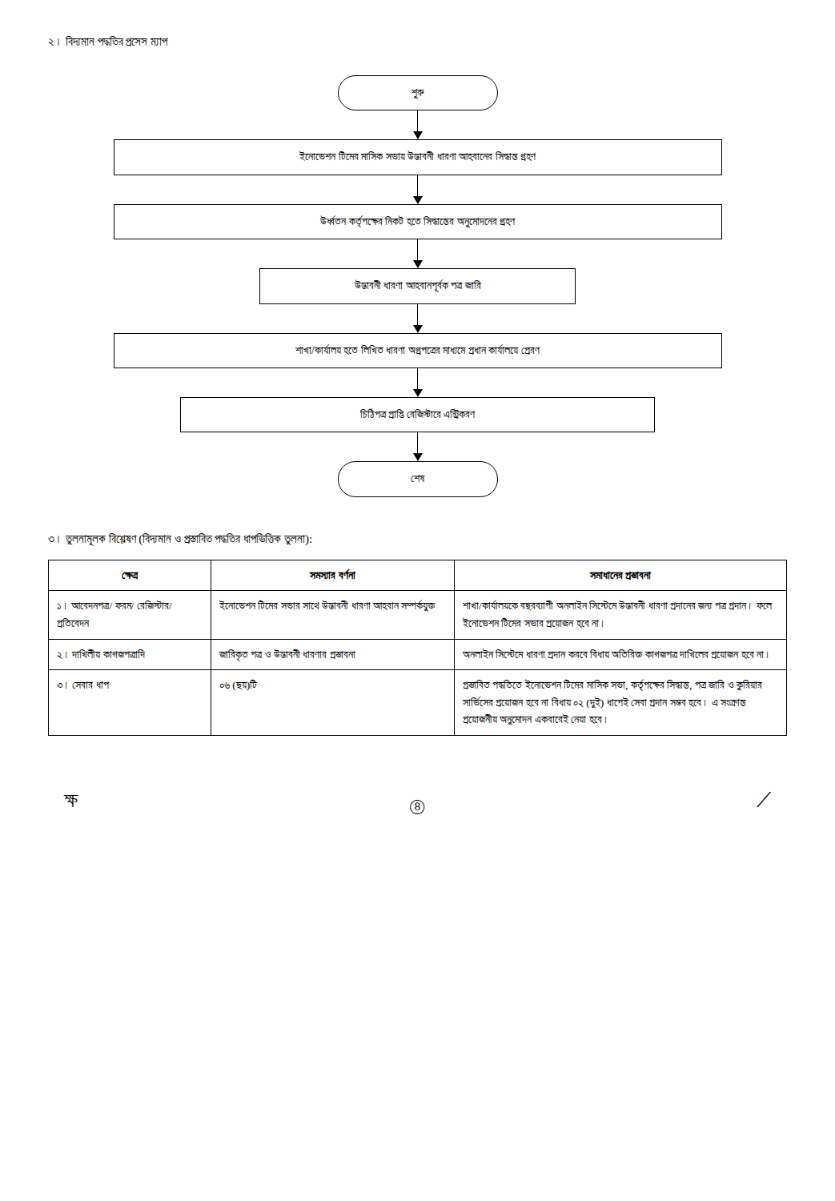২। বিদ্যমান পদ্ধতির প্রসেস ম্যাপ
শুরু
ইনোভেশন টিমের মাসিক সভায় উদ্ভাবনী ধারণা আহবানের সিদ্ধান্ত গ্রহণ
উর্ধ্বতন কর্তৃপক্ষের নিকট হতে সিদ্ধান্তের অনুমোদনের গ্রহণ
উদ্ভাবনী ধারণা আহবানপূর্বক পত্র জারি
শাখা/কার্যালয় হতে লিখিত ধারণা অগ্রপত্রের মাধ্যমে প্রধান কার্যালয়ে প্রেরণ
চিঠিপত্র প্রাপ্তি রেজিস্টারে এন্ট্রিকরণ
শেষ
৩। তুলনামূলক বিশ্লেষণ (বিদ্যমান ও প্রস্তাবিত পদ্ধতির ধাপভিত্তিক তুলনা):
| ক্ষেত্র | সমস্যার বর্ণনা | সমাধানের প্রস্তাবনা |
| --- | --- | --- |
| ১। আবেদনপত্র/ ফরম/ রেজিস্টার/ প্রতিবেদন | ইনোভেশন টিমের সভার সাথে উদ্ভাবনী ধারণা আহবান সম্পর্কযুক্ত | শাখা/কার্যালয়কে বছরব্যাপী অনলাইন সিস্টেমে উদ্ভাবনী ধারণা প্রদানের জন্য পত্র প্রদান। ফলে ইনোভেশন টিমের সভার প্রয়োজন হবে না। |
| ২। দাখিলীয় কাগজপত্রাদি | জারিকৃত পত্র ও উদ্ভাবনী ধারণার প্রস্তাবনা | অনলাইন সিস্টেমে ধারণা প্রদান করবে বিধায় অতিরিক্ত কাগজপত্র দাখিলের প্রয়োজন হবে না। |
| ৩। সেবার ধাপ | ০৬ (ছয়)টি | প্রস্তাবিত পদ্ধতিতে ইনোভেশন টিমের মাসিক সভা, কর্তৃপক্ষের সিদ্ধান্ত, পত্র জারি ও কুরিয়ার সার্ভিসের প্রয়োজন হবে না বিধায় ০২ (দুই) ধাপেই সেবা প্রদান সম্ভব হবে। এ সংক্রান্ত প্রয়োজনীয় অনুমোদন একবারেই নেয়া হবে। |
ক্ষ
⑧
⟋